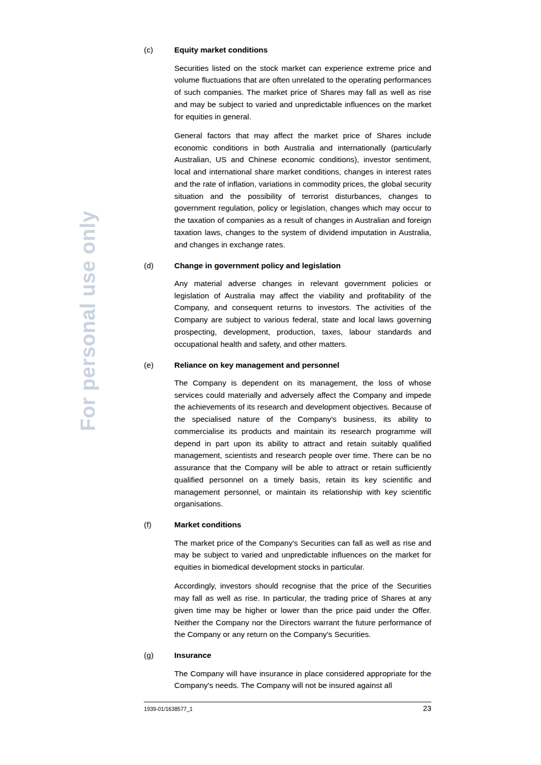For personal use only
(c)
Equity market conditions
Securities listed on the stock market can experience extreme price and volume fluctuations that are often unrelated to the operating performances of such companies. The market price of Shares may fall as well as rise and may be subject to varied and unpredictable influences on the market for equities in general.
General factors that may affect the market price of Shares include economic conditions in both Australia and internationally (particularly Australian, US and Chinese economic conditions), investor sentiment, local and international share market conditions, changes in interest rates and the rate of inflation, variations in commodity prices, the global security situation and the possibility of terrorist disturbances, changes to government regulation, policy or legislation, changes which may occur to the taxation of companies as a result of changes in Australian and foreign taxation laws, changes to the system of dividend imputation in Australia, and changes in exchange rates.
(d)
Change in government policy and legislation
Any material adverse changes in relevant government policies or legislation of Australia may affect the viability and profitability of the Company, and consequent returns to investors. The activities of the Company are subject to various federal, state and local laws governing prospecting, development, production, taxes, labour standards and occupational health and safety, and other matters.
(e)
Reliance on key management and personnel
The Company is dependent on its management, the loss of whose services could materially and adversely affect the Company and impede the achievements of its research and development objectives. Because of the specialised nature of the Company's business, its ability to commercialise its products and maintain its research programme will depend in part upon its ability to attract and retain suitably qualified management, scientists and research people over time. There can be no assurance that the Company will be able to attract or retain sufficiently qualified personnel on a timely basis, retain its key scientific and management personnel, or maintain its relationship with key scientific organisations.
(f)
Market conditions
The market price of the Company's Securities can fall as well as rise and may be subject to varied and unpredictable influences on the market for equities in biomedical development stocks in particular.
Accordingly, investors should recognise that the price of the Securities may fall as well as rise. In particular, the trading price of Shares at any given time may be higher or lower than the price paid under the Offer. Neither the Company nor the Directors warrant the future performance of the Company or any return on the Company's Securities.
(g)
Insurance
The Company will have insurance in place considered appropriate for the Company's needs. The Company will not be insured against all
1939-01/1638577_1 23